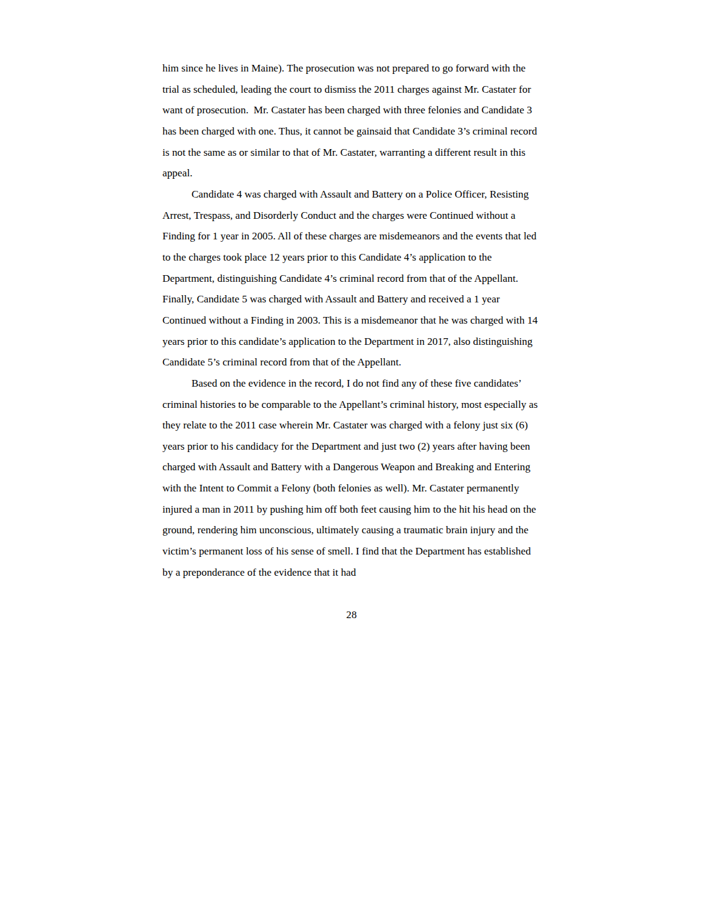him since he lives in Maine). The prosecution was not prepared to go forward with the trial as scheduled, leading the court to dismiss the 2011 charges against Mr. Castater for want of prosecution. Mr. Castater has been charged with three felonies and Candidate 3 has been charged with one. Thus, it cannot be gainsaid that Candidate 3’s criminal record is not the same as or similar to that of Mr. Castater, warranting a different result in this appeal.
Candidate 4 was charged with Assault and Battery on a Police Officer, Resisting Arrest, Trespass, and Disorderly Conduct and the charges were Continued without a Finding for 1 year in 2005. All of these charges are misdemeanors and the events that led to the charges took place 12 years prior to this Candidate 4’s application to the Department, distinguishing Candidate 4’s criminal record from that of the Appellant. Finally, Candidate 5 was charged with Assault and Battery and received a 1 year Continued without a Finding in 2003. This is a misdemeanor that he was charged with 14 years prior to this candidate’s application to the Department in 2017, also distinguishing Candidate 5’s criminal record from that of the Appellant.
Based on the evidence in the record, I do not find any of these five candidates’ criminal histories to be comparable to the Appellant’s criminal history, most especially as they relate to the 2011 case wherein Mr. Castater was charged with a felony just six (6) years prior to his candidacy for the Department and just two (2) years after having been charged with Assault and Battery with a Dangerous Weapon and Breaking and Entering with the Intent to Commit a Felony (both felonies as well). Mr. Castater permanently injured a man in 2011 by pushing him off both feet causing him to the hit his head on the ground, rendering him unconscious, ultimately causing a traumatic brain injury and the victim’s permanent loss of his sense of smell. I find that the Department has established by a preponderance of the evidence that it had
28